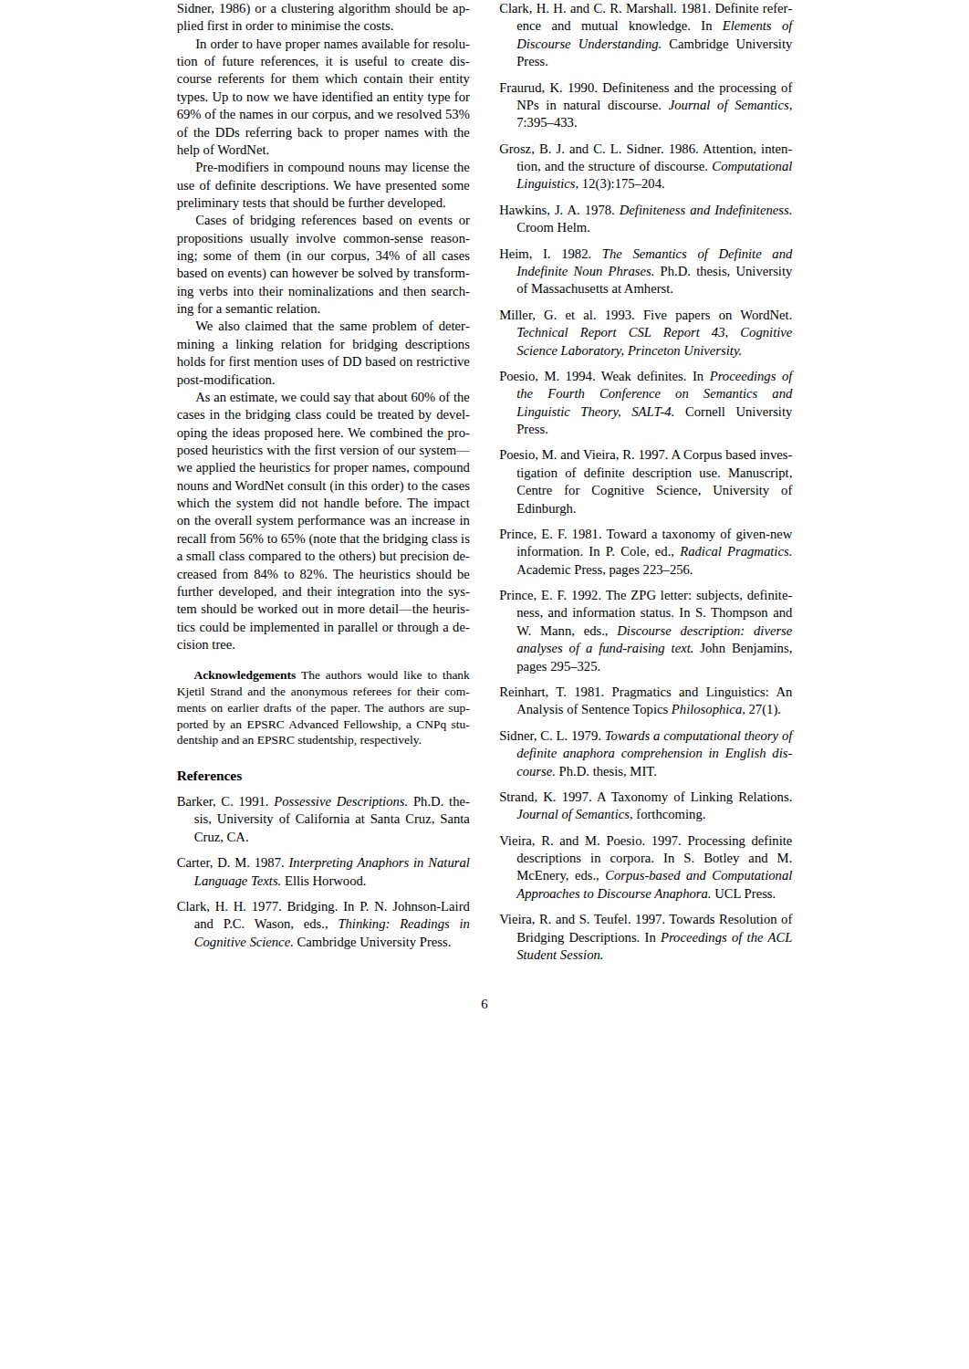Sidner, 1986) or a clustering algorithm should be applied first in order to minimise the costs.
In order to have proper names available for resolution of future references, it is useful to create discourse referents for them which contain their entity types. Up to now we have identified an entity type for 69% of the names in our corpus, and we resolved 53% of the DDs referring back to proper names with the help of WordNet.
Pre-modifiers in compound nouns may license the use of definite descriptions. We have presented some preliminary tests that should be further developed.
Cases of bridging references based on events or propositions usually involve common-sense reasoning; some of them (in our corpus, 34% of all cases based on events) can however be solved by transforming verbs into their nominalizations and then searching for a semantic relation.
We also claimed that the same problem of determining a linking relation for bridging descriptions holds for first mention uses of DD based on restrictive post-modification.
As an estimate, we could say that about 60% of the cases in the bridging class could be treated by developing the ideas proposed here. We combined the proposed heuristics with the first version of our system— we applied the heuristics for proper names, compound nouns and WordNet consult (in this order) to the cases which the system did not handle before. The impact on the overall system performance was an increase in recall from 56% to 65% (note that the bridging class is a small class compared to the others) but precision decreased from 84% to 82%. The heuristics should be further developed, and their integration into the system should be worked out in more detail—the heuristics could be implemented in parallel or through a decision tree.
Acknowledgements The authors would like to thank Kjetil Strand and the anonymous referees for their comments on earlier drafts of the paper. The authors are supported by an EPSRC Advanced Fellowship, a CNPq studentship and an EPSRC studentship, respectively.
References
Barker, C. 1991. Possessive Descriptions. Ph.D. thesis, University of California at Santa Cruz, Santa Cruz, CA.
Carter, D. M. 1987. Interpreting Anaphors in Natural Language Texts. Ellis Horwood.
Clark, H. H. 1977. Bridging. In P. N. Johnson-Laird and P.C. Wason, eds., Thinking: Readings in Cognitive Science. Cambridge University Press.
Clark, H. H. and C. R. Marshall. 1981. Definite reference and mutual knowledge. In Elements of Discourse Understanding. Cambridge University Press.
Fraurud, K. 1990. Definiteness and the processing of NPs in natural discourse. Journal of Semantics, 7:395–433.
Grosz, B. J. and C. L. Sidner. 1986. Attention, intention, and the structure of discourse. Computational Linguistics, 12(3):175–204.
Hawkins, J. A. 1978. Definiteness and Indefiniteness. Croom Helm.
Heim, I. 1982. The Semantics of Definite and Indefinite Noun Phrases. Ph.D. thesis, University of Massachusetts at Amherst.
Miller, G. et al. 1993. Five papers on WordNet. Technical Report CSL Report 43, Cognitive Science Laboratory, Princeton University.
Poesio, M. 1994. Weak definites. In Proceedings of the Fourth Conference on Semantics and Linguistic Theory, SALT-4. Cornell University Press.
Poesio, M. and Vieira, R. 1997. A Corpus based investigation of definite description use. Manuscript, Centre for Cognitive Science, University of Edinburgh.
Prince, E. F. 1981. Toward a taxonomy of given-new information. In P. Cole, ed., Radical Pragmatics. Academic Press, pages 223–256.
Prince, E. F. 1992. The ZPG letter: subjects, definiteness, and information status. In S. Thompson and W. Mann, eds., Discourse description: diverse analyses of a fund-raising text. John Benjamins, pages 295–325.
Reinhart, T. 1981. Pragmatics and Linguistics: An Analysis of Sentence Topics Philosophica, 27(1).
Sidner, C. L. 1979. Towards a computational theory of definite anaphora comprehension in English discourse. Ph.D. thesis, MIT.
Strand, K. 1997. A Taxonomy of Linking Relations. Journal of Semantics, forthcoming.
Vieira, R. and M. Poesio. 1997. Processing definite descriptions in corpora. In S. Botley and M. McEnery, eds., Corpus-based and Computational Approaches to Discourse Anaphora. UCL Press.
Vieira, R. and S. Teufel. 1997. Towards Resolution of Bridging Descriptions. In Proceedings of the ACL Student Session.
6